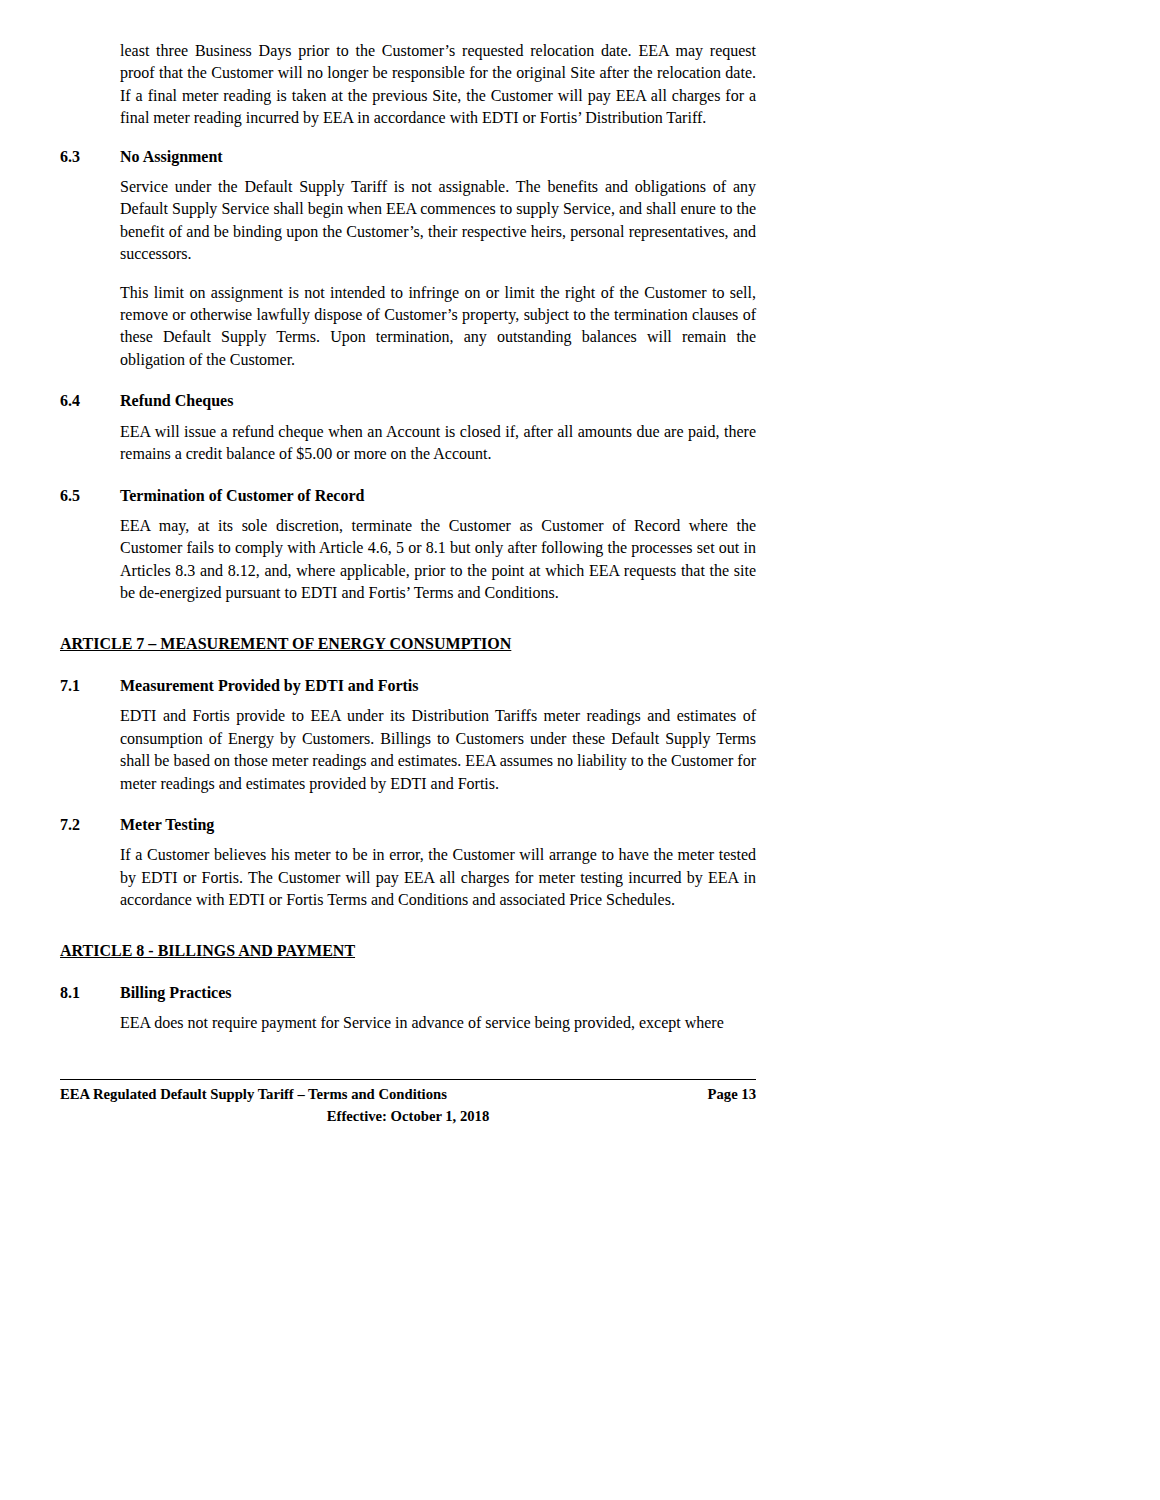least three Business Days prior to the Customer’s requested relocation date. EEA may request proof that the Customer will no longer be responsible for the original Site after the relocation date. If a final meter reading is taken at the previous Site, the Customer will pay EEA all charges for a final meter reading incurred by EEA in accordance with EDTI or Fortis’ Distribution Tariff.
6.3
No Assignment
Service under the Default Supply Tariff is not assignable. The benefits and obligations of any Default Supply Service shall begin when EEA commences to supply Service, and shall enure to the benefit of and be binding upon the Customer’s, their respective heirs, personal representatives, and successors.
This limit on assignment is not intended to infringe on or limit the right of the Customer to sell, remove or otherwise lawfully dispose of Customer’s property, subject to the termination clauses of these Default Supply Terms. Upon termination, any outstanding balances will remain the obligation of the Customer.
6.4
Refund Cheques
EEA will issue a refund cheque when an Account is closed if, after all amounts due are paid, there remains a credit balance of $5.00 or more on the Account.
6.5
Termination of Customer of Record
EEA may, at its sole discretion, terminate the Customer as Customer of Record where the Customer fails to comply with Article 4.6, 5 or 8.1 but only after following the processes set out in Articles 8.3 and 8.12, and, where applicable, prior to the point at which EEA requests that the site be de-energized pursuant to EDTI and Fortis’ Terms and Conditions.
ARTICLE 7 – MEASUREMENT OF ENERGY CONSUMPTION
7.1
Measurement Provided by EDTI and Fortis
EDTI and Fortis provide to EEA under its Distribution Tariffs meter readings and estimates of consumption of Energy by Customers. Billings to Customers under these Default Supply Terms shall be based on those meter readings and estimates. EEA assumes no liability to the Customer for meter readings and estimates provided by EDTI and Fortis.
7.2
Meter Testing
If a Customer believes his meter to be in error, the Customer will arrange to have the meter tested by EDTI or Fortis. The Customer will pay EEA all charges for meter testing incurred by EEA in accordance with EDTI or Fortis Terms and Conditions and associated Price Schedules.
ARTICLE 8 - BILLINGS AND PAYMENT
8.1
Billing Practices
EEA does not require payment for Service in advance of service being provided, except where
EEA Regulated Default Supply Tariff – Terms and Conditions Page 13
Effective: October 1, 2018